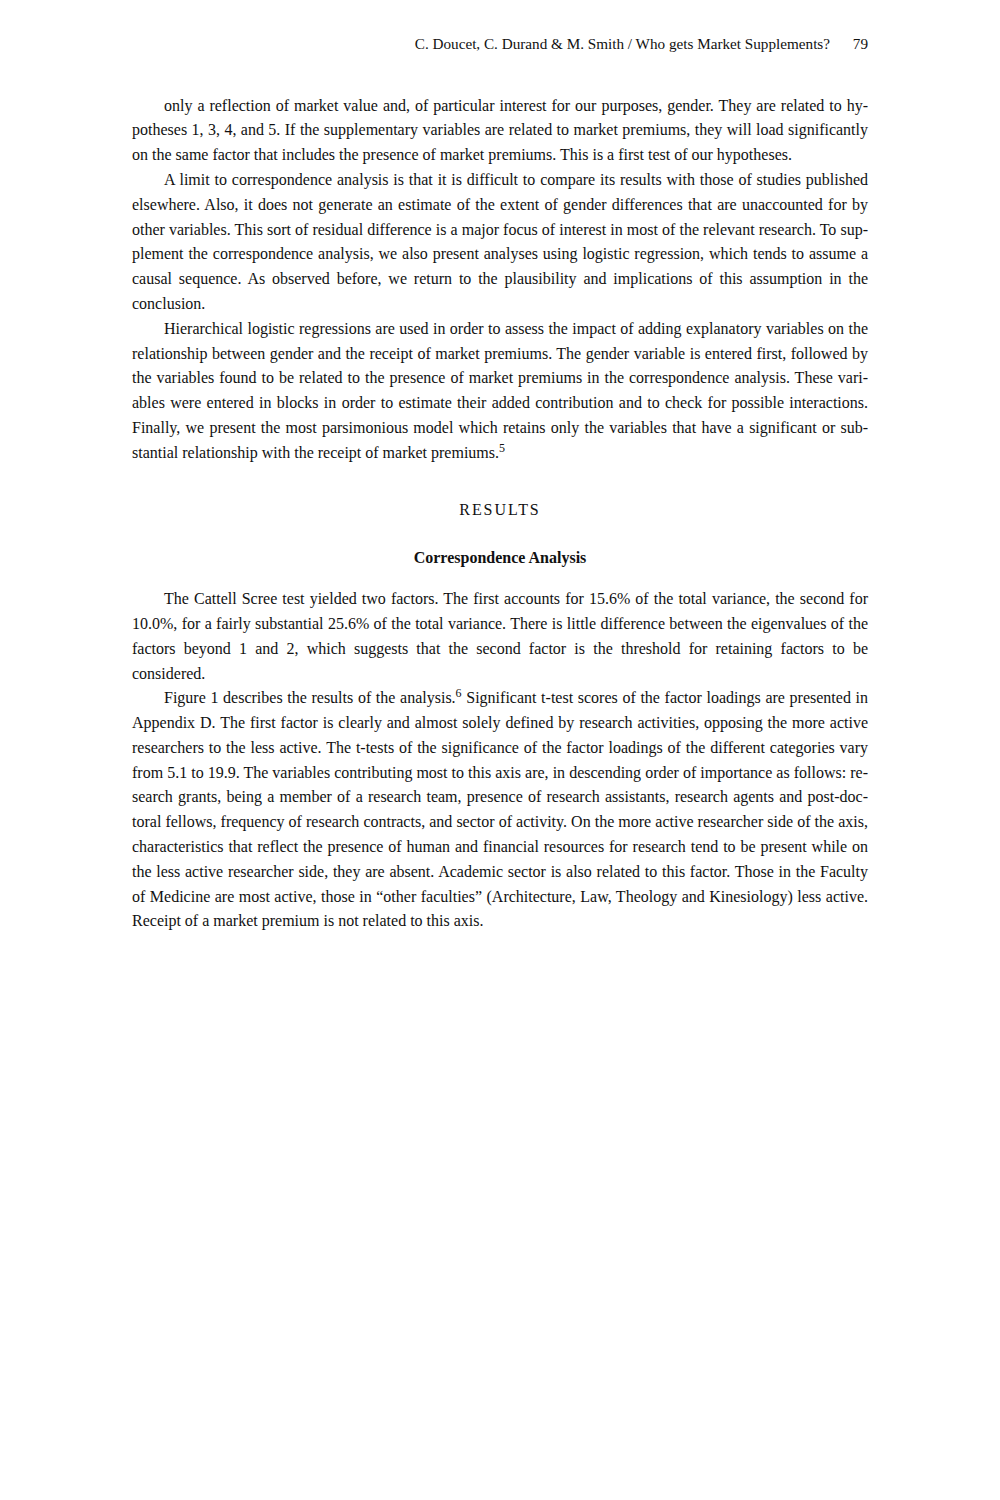C. Doucet, C. Durand & M. Smith / Who gets Market Supplements? 79
only a reflection of market value and, of particular interest for our purposes, gender. They are related to hypotheses 1, 3, 4, and 5. If the supplementary variables are related to market premiums, they will load significantly on the same factor that includes the presence of market premiums. This is a first test of our hypotheses.
A limit to correspondence analysis is that it is difficult to compare its results with those of studies published elsewhere. Also, it does not generate an estimate of the extent of gender differences that are unaccounted for by other variables. This sort of residual difference is a major focus of interest in most of the relevant research. To supplement the correspondence analysis, we also present analyses using logistic regression, which tends to assume a causal sequence. As observed before, we return to the plausibility and implications of this assumption in the conclusion.
Hierarchical logistic regressions are used in order to assess the impact of adding explanatory variables on the relationship between gender and the receipt of market premiums. The gender variable is entered first, followed by the variables found to be related to the presence of market premiums in the correspondence analysis. These variables were entered in blocks in order to estimate their added contribution and to check for possible interactions. Finally, we present the most parsimonious model which retains only the variables that have a significant or substantial relationship with the receipt of market premiums.5
Results
Correspondence Analysis
The Cattell Scree test yielded two factors. The first accounts for 15.6% of the total variance, the second for 10.0%, for a fairly substantial 25.6% of the total variance. There is little difference between the eigenvalues of the factors beyond 1 and 2, which suggests that the second factor is the threshold for retaining factors to be considered.
Figure 1 describes the results of the analysis.6 Significant t-test scores of the factor loadings are presented in Appendix D. The first factor is clearly and almost solely defined by research activities, opposing the more active researchers to the less active. The t-tests of the significance of the factor loadings of the different categories vary from 5.1 to 19.9. The variables contributing most to this axis are, in descending order of importance as follows: research grants, being a member of a research team, presence of research assistants, research agents and post-doctoral fellows, frequency of research contracts, and sector of activity. On the more active researcher side of the axis, characteristics that reflect the presence of human and financial resources for research tend to be present while on the less active researcher side, they are absent. Academic sector is also related to this factor. Those in the Faculty of Medicine are most active, those in “other faculties” (Architecture, Law, Theology and Kinesiology) less active. Receipt of a market premium is not related to this axis.